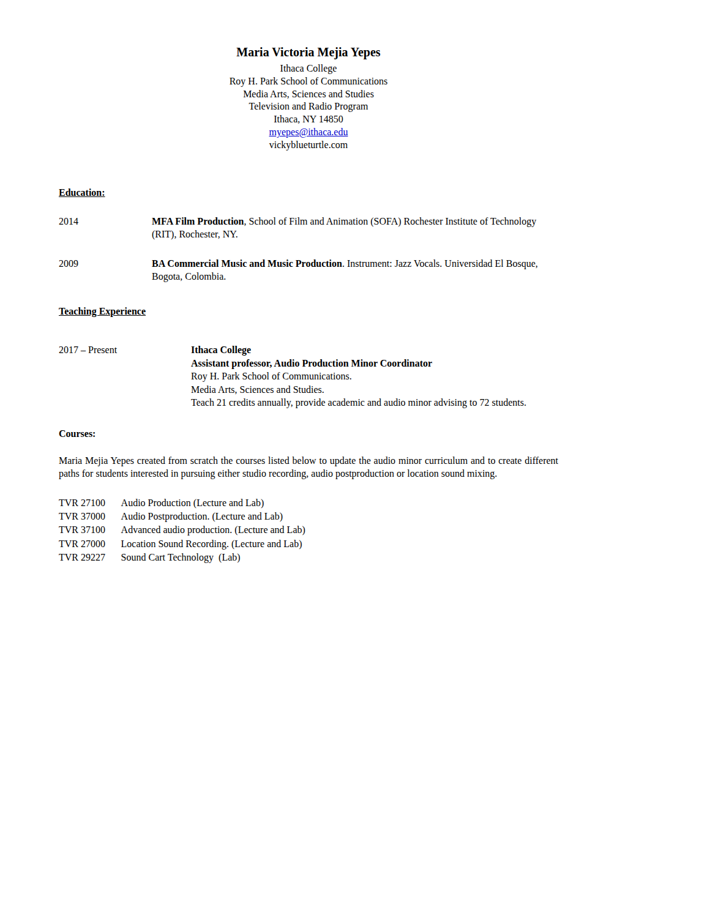Maria Victoria Mejia Yepes
Ithaca College
Roy H. Park School of Communications
Media Arts, Sciences and Studies
Television and Radio Program
Ithaca, NY 14850
myepes@ithaca.edu
vickyblueturtle.com
Education:
2014
MFA Film Production, School of Film and Animation (SOFA) Rochester Institute of Technology (RIT), Rochester, NY.
2009
BA Commercial Music and Music Production. Instrument: Jazz Vocals. Universidad El Bosque, Bogota, Colombia.
Teaching Experience
2017 – Present
Ithaca College
Assistant professor, Audio Production Minor Coordinator
Roy H. Park School of Communications.
Media Arts, Sciences and Studies.
Teach 21 credits annually, provide academic and audio minor advising to 72 students.
Courses:
Maria Mejia Yepes created from scratch the courses listed below to update the audio minor curriculum and to create different paths for students interested in pursuing either studio recording, audio postproduction or location sound mixing.
| TVR 27100 | Audio Production (Lecture and Lab) |
| TVR 37000 | Audio Postproduction. (Lecture and Lab) |
| TVR 37100 | Advanced audio production. (Lecture and Lab) |
| TVR 27000 | Location Sound Recording. (Lecture and Lab) |
| TVR 29227 | Sound Cart Technology (Lab) |